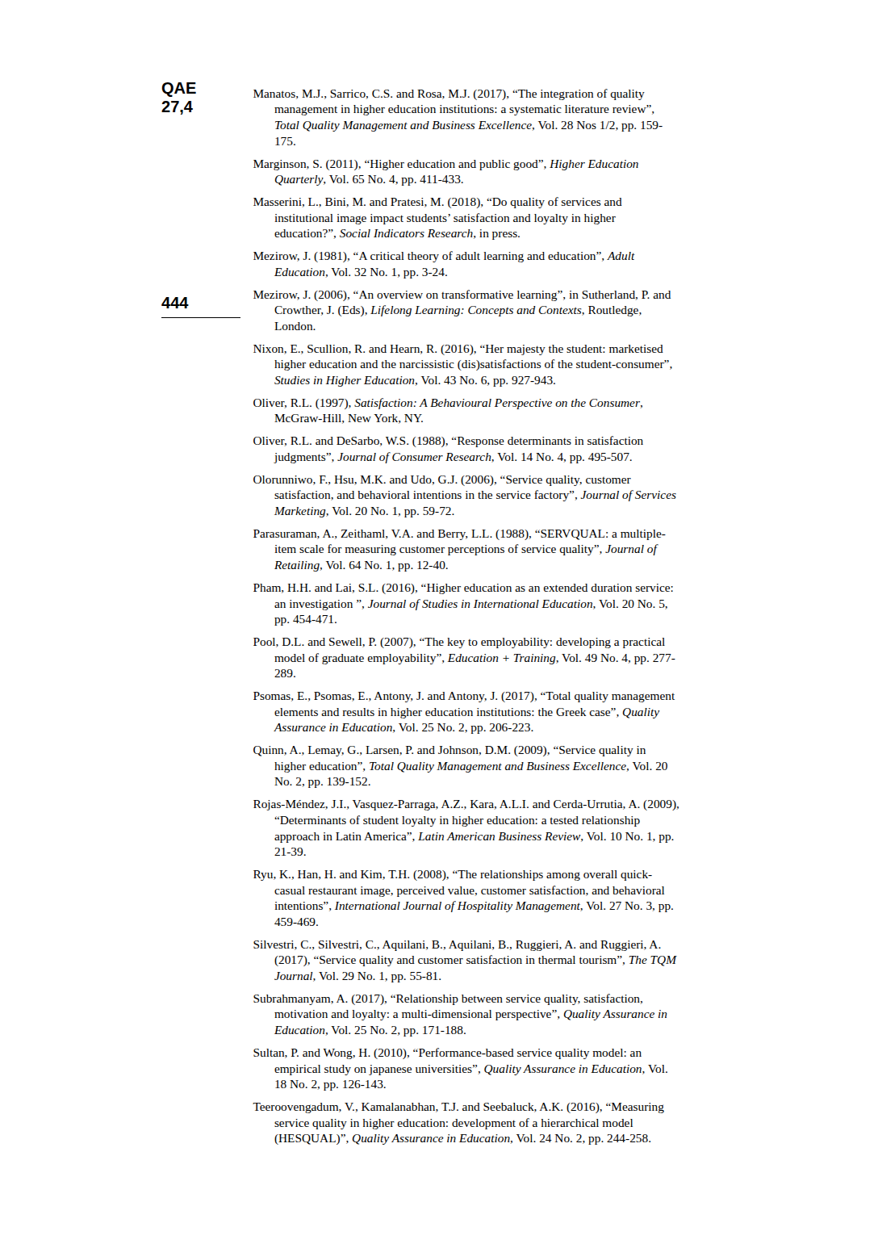QAE
27,4
444
Manatos, M.J., Sarrico, C.S. and Rosa, M.J. (2017), “The integration of quality management in higher education institutions: a systematic literature review”, Total Quality Management and Business Excellence, Vol. 28 Nos 1/2, pp. 159-175.
Marginson, S. (2011), “Higher education and public good”, Higher Education Quarterly, Vol. 65 No. 4, pp. 411-433.
Masserini, L., Bini, M. and Pratesi, M. (2018), “Do quality of services and institutional image impact students’ satisfaction and loyalty in higher education?”, Social Indicators Research, in press.
Mezirow, J. (1981), “A critical theory of adult learning and education”, Adult Education, Vol. 32 No. 1, pp. 3-24.
Mezirow, J. (2006), “An overview on transformative learning”, in Sutherland, P. and Crowther, J. (Eds), Lifelong Learning: Concepts and Contexts, Routledge, London.
Nixon, E., Scullion, R. and Hearn, R. (2016), “Her majesty the student: marketised higher education and the narcissistic (dis)satisfactions of the student-consumer”, Studies in Higher Education, Vol. 43 No. 6, pp. 927-943.
Oliver, R.L. (1997), Satisfaction: A Behavioural Perspective on the Consumer, McGraw-Hill, New York, NY.
Oliver, R.L. and DeSarbo, W.S. (1988), “Response determinants in satisfaction judgments”, Journal of Consumer Research, Vol. 14 No. 4, pp. 495-507.
Olorunniwo, F., Hsu, M.K. and Udo, G.J. (2006), “Service quality, customer satisfaction, and behavioral intentions in the service factory”, Journal of Services Marketing, Vol. 20 No. 1, pp. 59-72.
Parasuraman, A., Zeithaml, V.A. and Berry, L.L. (1988), “SERVQUAL: a multiple-item scale for measuring customer perceptions of service quality”, Journal of Retailing, Vol. 64 No. 1, pp. 12-40.
Pham, H.H. and Lai, S.L. (2016), “Higher education as an extended duration service: an investigation ”, Journal of Studies in International Education, Vol. 20 No. 5, pp. 454-471.
Pool, D.L. and Sewell, P. (2007), “The key to employability: developing a practical model of graduate employability”, Education + Training, Vol. 49 No. 4, pp. 277-289.
Psomas, E., Psomas, E., Antony, J. and Antony, J. (2017), “Total quality management elements and results in higher education institutions: the Greek case”, Quality Assurance in Education, Vol. 25 No. 2, pp. 206-223.
Quinn, A., Lemay, G., Larsen, P. and Johnson, D.M. (2009), “Service quality in higher education”, Total Quality Management and Business Excellence, Vol. 20 No. 2, pp. 139-152.
Rojas-Méndez, J.I., Vasquez-Parraga, A.Z., Kara, A.L.I. and Cerda-Urrutia, A. (2009), “Determinants of student loyalty in higher education: a tested relationship approach in Latin America”, Latin American Business Review, Vol. 10 No. 1, pp. 21-39.
Ryu, K., Han, H. and Kim, T.H. (2008), “The relationships among overall quick-casual restaurant image, perceived value, customer satisfaction, and behavioral intentions”, International Journal of Hospitality Management, Vol. 27 No. 3, pp. 459-469.
Silvestri, C., Silvestri, C., Aquilani, B., Aquilani, B., Ruggieri, A. and Ruggieri, A. (2017), “Service quality and customer satisfaction in thermal tourism”, The TQM Journal, Vol. 29 No. 1, pp. 55-81.
Subrahmanyam, A. (2017), “Relationship between service quality, satisfaction, motivation and loyalty: a multi-dimensional perspective”, Quality Assurance in Education, Vol. 25 No. 2, pp. 171-188.
Sultan, P. and Wong, H. (2010), “Performance-based service quality model: an empirical study on japanese universities”, Quality Assurance in Education, Vol. 18 No. 2, pp. 126-143.
Teeroovengadum, V., Kamalanabhan, T.J. and Seebaluck, A.K. (2016), “Measuring service quality in higher education: development of a hierarchical model (HESQUAL)”, Quality Assurance in Education, Vol. 24 No. 2, pp. 244-258.